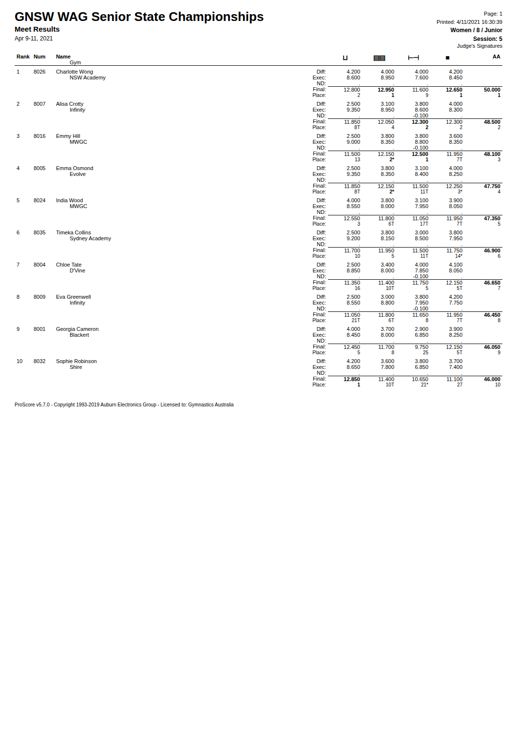GNSW WAG Senior State Championships
Meet Results
Apr 9-11, 2021
Page: 1
Printed: 4/11/2021 16:30:39
Women / 8 / Junior
Session: 5
Judge's Signatures
| Rank | Num | Name Gym | | ⊔ | ▤▤ | ⊢⊣ | ■ | AA |
| --- | --- | --- | --- | --- | --- | --- | --- | --- |
| 1 | 8026 | Charlotte Wong NSW Academy | Diff: Exec: ND: | 4.200 8.600 . | 4.000 8.950 . | 4.000 7.600 . | 4.200 8.450 . | |
| | | | Final: | 12.800 | 12.950 | 11.600 | 12.650 | 50.000 |
| | | | Place: | 2 | 1 | 9 | 1 | 1 |
| 2 | 8007 | Alisa Crotty Infinity | Diff: Exec: ND: | 2.500 9.350 . | 3.100 8.950 . | 3.800 8.600 -0.100 | 4.000 8.300 . | |
| | | | Final: | 11.850 | 12.050 | 12.300 | 12.300 | 48.500 |
| | | | Place: | 8T | 4 | 2 | 2 | 2 |
| 3 | 8016 | Emmy Hill MWGC | Diff: Exec: ND: | 2.500 9.000 . | 3.800 8.350 . | 3.800 8.800 -0.100 | 3.600 8.350 . | |
| | | | Final: | 11.500 | 12.150 | 12.500 | 11.950 | 48.100 |
| | | | Place: | 13 | 2* | 1 | 7T | 3 |
| 4 | 8005 | Emma Osmond Evolve | Diff: Exec: ND: | 2.500 9.350 . | 3.800 8.350 . | 3.100 8.400 . | 4.000 8.250 . | |
| | | | Final: | 11.850 | 12.150 | 11.500 | 12.250 | 47.750 |
| | | | Place: | 8T | 2* | 11T | 3* | 4 |
| 5 | 8024 | India Wood MWGC | Diff: Exec: ND: | 4.000 8.550 . | 3.800 8.000 . | 3.100 7.950 . | 3.900 8.050 . | |
| | | | Final: | 12.550 | 11.800 | 11.050 | 11.950 | 47.350 |
| | | | Place: | 3 | 6T | 17T | 7T | 5 |
| 6 | 8035 | Timeka Collins Sydney Academy | Diff: Exec: ND: | 2.500 9.200 . | 3.800 8.150 . | 3.000 8.500 . | 3.800 7.950 . | |
| | | | Final: | 11.700 | 11.950 | 11.500 | 11.750 | 46.900 |
| | | | Place: | 10 | 5 | 11T | 14* | 6 |
| 7 | 8004 | Chloe Tate D'Vine | Diff: Exec: ND: | 2.500 8.850 . | 3.400 8.000 . | 4.000 7.850 -0.100 | 4.100 8.050 . | |
| | | | Final: | 11.350 | 11.400 | 11.750 | 12.150 | 46.650 |
| | | | Place: | 16 | 10T | 5 | 5T | 7 |
| 8 | 8009 | Eva Greenwell Infinity | Diff: Exec: ND: | 2.500 8.550 . | 3.000 8.800 . | 3.800 7.950 -0.100 | 4.200 7.750 . | |
| | | | Final: | 11.050 | 11.800 | 11.650 | 11.950 | 46.450 |
| | | | Place: | 21T | 6T | 8 | 7T | 8 |
| 9 | 8001 | Georgia Cameron Blackert | Diff: Exec: ND: | 4.000 8.450 . | 3.700 8.000 . | 2.900 6.850 . | 3.900 8.250 . | |
| | | | Final: | 12.450 | 11.700 | 9.750 | 12.150 | 46.050 |
| | | | Place: | 5 | 8 | 25 | 5T | 9 |
| 10 | 8032 | Sophie Robinson Shire | Diff: Exec: ND: | 4.200 8.650 . | 3.600 7.800 . | 3.800 6.850 . | 3.700 7.400 . | |
| | | | Final: | 12.850 | 11.400 | 10.650 | 11.100 | 46.000 |
| | | | Place: | 1 | 10T | 21* | 27 | 10 |
ProScore v5.7.0 - Copyright 1993-2019 Auburn Electronics Group - Licensed to: Gymnastics Australia